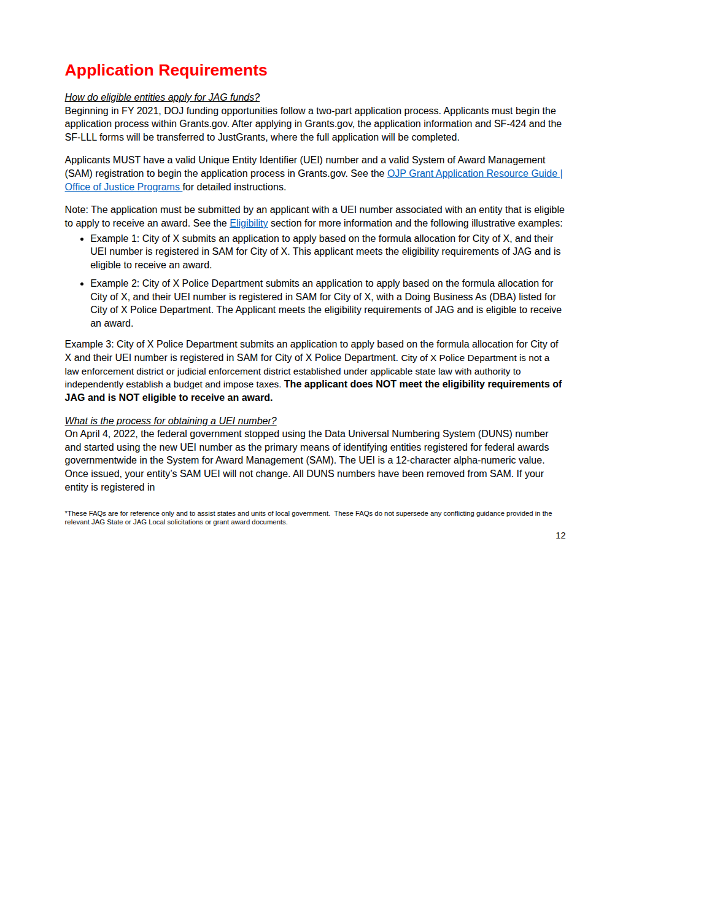Application Requirements
How do eligible entities apply for JAG funds?
Beginning in FY 2021, DOJ funding opportunities follow a two-part application process. Applicants must begin the application process within Grants.gov. After applying in Grants.gov, the application information and SF-424 and the SF-LLL forms will be transferred to JustGrants, where the full application will be completed.
Applicants MUST have a valid Unique Entity Identifier (UEI) number and a valid System of Award Management (SAM) registration to begin the application process in Grants.gov. See the OJP Grant Application Resource Guide | Office of Justice Programs for detailed instructions.
Note: The application must be submitted by an applicant with a UEI number associated with an entity that is eligible to apply to receive an award. See the Eligibility section for more information and the following illustrative examples:
Example 1: City of X submits an application to apply based on the formula allocation for City of X, and their UEI number is registered in SAM for City of X. This applicant meets the eligibility requirements of JAG and is eligible to receive an award.
Example 2: City of X Police Department submits an application to apply based on the formula allocation for City of X, and their UEI number is registered in SAM for City of X, with a Doing Business As (DBA) listed for City of X Police Department. The Applicant meets the eligibility requirements of JAG and is eligible to receive an award.
Example 3: City of X Police Department submits an application to apply based on the formula allocation for City of X and their UEI number is registered in SAM for City of X Police Department. City of X Police Department is not a law enforcement district or judicial enforcement district established under applicable state law with authority to independently establish a budget and impose taxes. The applicant does NOT meet the eligibility requirements of JAG and is NOT eligible to receive an award.
What is the process for obtaining a UEI number?
On April 4, 2022, the federal government stopped using the Data Universal Numbering System (DUNS) number and started using the new UEI number as the primary means of identifying entities registered for federal awards governmentwide in the System for Award Management (SAM). The UEI is a 12-character alpha-numeric value. Once issued, your entity’s SAM UEI will not change. All DUNS numbers have been removed from SAM. If your entity is registered in
*These FAQs are for reference only and to assist states and units of local government. These FAQs do not supersede any conflicting guidance provided in the relevant JAG State or JAG Local solicitations or grant award documents.
12